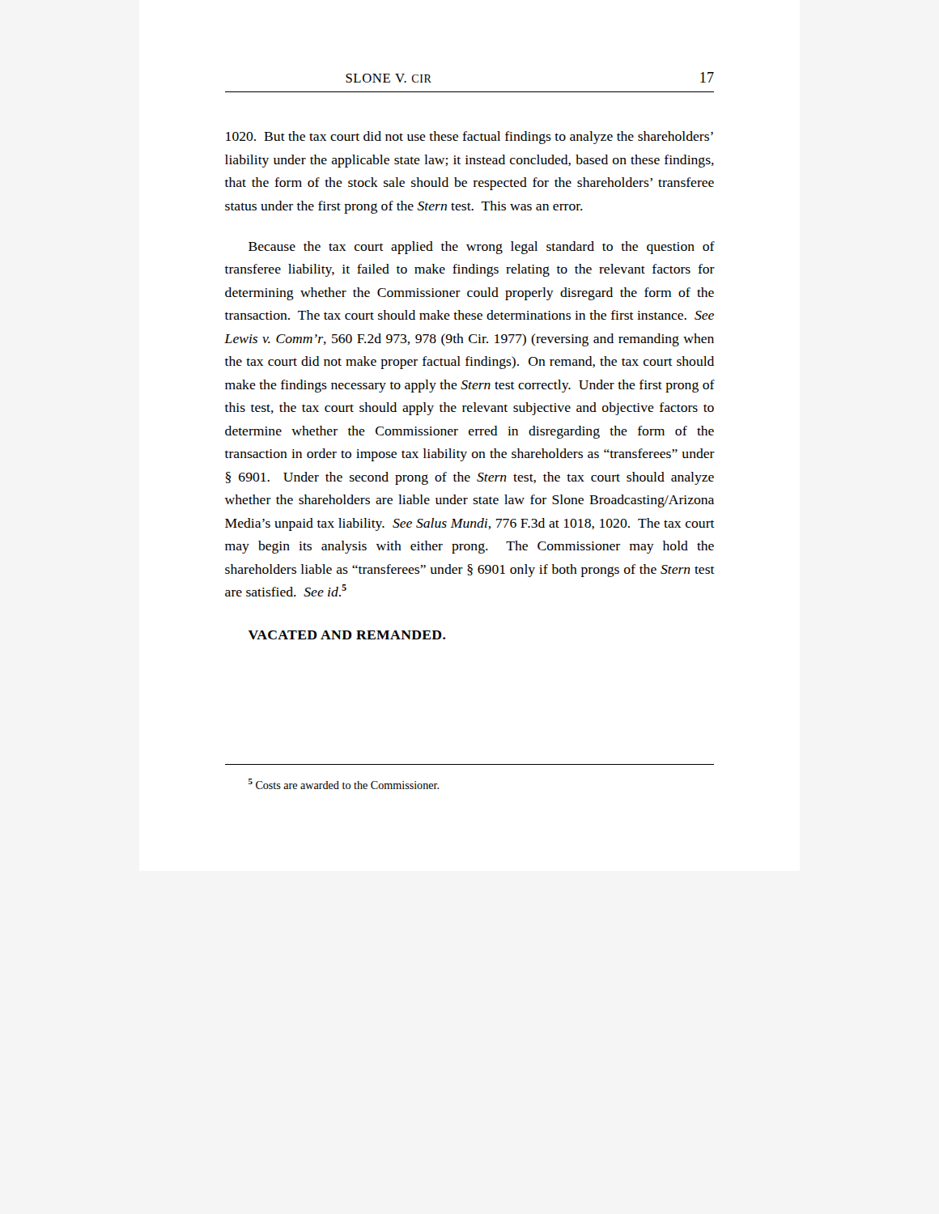Slone v. CIR 17
1020. But the tax court did not use these factual findings to analyze the shareholders’ liability under the applicable state law; it instead concluded, based on these findings, that the form of the stock sale should be respected for the shareholders’ transferee status under the first prong of the Stern test. This was an error.
Because the tax court applied the wrong legal standard to the question of transferee liability, it failed to make findings relating to the relevant factors for determining whether the Commissioner could properly disregard the form of the transaction. The tax court should make these determinations in the first instance. See Lewis v. Comm’r, 560 F.2d 973, 978 (9th Cir. 1977) (reversing and remanding when the tax court did not make proper factual findings). On remand, the tax court should make the findings necessary to apply the Stern test correctly. Under the first prong of this test, the tax court should apply the relevant subjective and objective factors to determine whether the Commissioner erred in disregarding the form of the transaction in order to impose tax liability on the shareholders as “transferees” under § 6901. Under the second prong of the Stern test, the tax court should analyze whether the shareholders are liable under state law for Slone Broadcasting/Arizona Media’s unpaid tax liability. See Salus Mundi, 776 F.3d at 1018, 1020. The tax court may begin its analysis with either prong. The Commissioner may hold the shareholders liable as “transferees” under § 6901 only if both prongs of the Stern test are satisfied. See id.5
VACATED AND REMANDED.
5 Costs are awarded to the Commissioner.